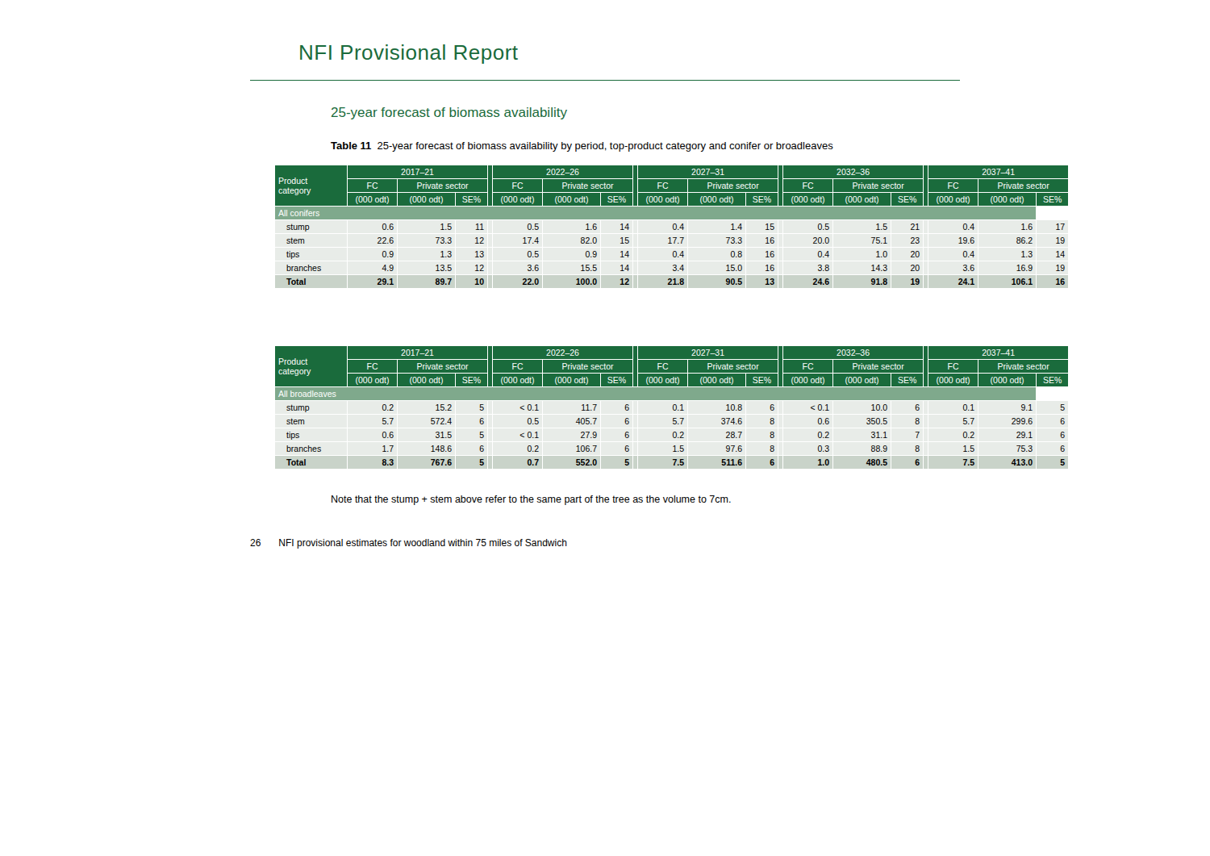NFI Provisional Report
25-year forecast of biomass availability
Table 11 25-year forecast of biomass availability by period, top-product category and conifer or broadleaves
| Product category | 2017–21 | | 2022–26 | | 2027–31 | | 2032–36 | | 2037–41 |
| --- | --- | --- | --- | --- | --- | --- | --- | --- | --- |
| FC | Private sector | FC | Private sector | FC | Private sector | FC | Private sector | FC | Private sector |
| (000 odt) | (000 odt) | SE% | (000 odt) | (000 odt) | SE% | (000 odt) | (000 odt) | SE% | (000 odt) | (000 odt) | SE% | (000 odt) | (000 odt) | SE% |
| All conifers |
| stump | 0.6 | 1.5 | 11 | | 0.5 | 1.6 | 14 | | 0.4 | 1.4 | 15 | | 0.5 | 1.5 | 21 | | 0.4 | 1.6 | 17 |
| stem | 22.6 | 73.3 | 12 | | 17.4 | 82.0 | 15 | | 17.7 | 73.3 | 16 | | 20.0 | 75.1 | 23 | | 19.6 | 86.2 | 19 |
| tips | 0.9 | 1.3 | 13 | | 0.5 | 0.9 | 14 | | 0.4 | 0.8 | 16 | | 0.4 | 1.0 | 20 | | 0.4 | 1.3 | 14 |
| branches | 4.9 | 13.5 | 12 | | 3.6 | 15.5 | 14 | | 3.4 | 15.0 | 16 | | 3.8 | 14.3 | 20 | | 3.6 | 16.9 | 19 |
| Total | 29.1 | 89.7 | 10 | | 22.0 | 100.0 | 12 | | 21.8 | 90.5 | 13 | | 24.6 | 91.8 | 19 | | 24.1 | 106.1 | 16 |
| Product category | 2017–21 | | 2022–26 | | 2027–31 | | 2032–36 | | 2037–41 |
| --- | --- | --- | --- | --- | --- | --- | --- | --- | --- |
| FC | Private sector | FC | Private sector | FC | Private sector | FC | Private sector | FC | Private sector |
| (000 odt) | (000 odt) | SE% | (000 odt) | (000 odt) | SE% | (000 odt) | (000 odt) | SE% | (000 odt) | (000 odt) | SE% | (000 odt) | (000 odt) | SE% |
| All broadleaves |
| stump | 0.2 | 15.2 | 5 | | < 0.1 | 11.7 | 6 | | 0.1 | 10.8 | 6 | | < 0.1 | 10.0 | 6 | | 0.1 | 9.1 | 5 |
| stem | 5.7 | 572.4 | 6 | | 0.5 | 405.7 | 6 | | 5.7 | 374.6 | 8 | | 0.6 | 350.5 | 8 | | 5.7 | 299.6 | 6 |
| tips | 0.6 | 31.5 | 5 | | < 0.1 | 27.9 | 6 | | 0.2 | 28.7 | 8 | | 0.2 | 31.1 | 7 | | 0.2 | 29.1 | 6 |
| branches | 1.7 | 148.6 | 6 | | 0.2 | 106.7 | 6 | | 1.5 | 97.6 | 8 | | 0.3 | 88.9 | 8 | | 1.5 | 75.3 | 6 |
| Total | 8.3 | 767.6 | 5 | | 0.7 | 552.0 | 5 | | 7.5 | 511.6 | 6 | | 1.0 | 480.5 | 6 | | 7.5 | 413.0 | 5 |
Note that the stump + stem above refer to the same part of the tree as the volume to 7cm.
26 NFI provisional estimates for woodland within 75 miles of Sandwich